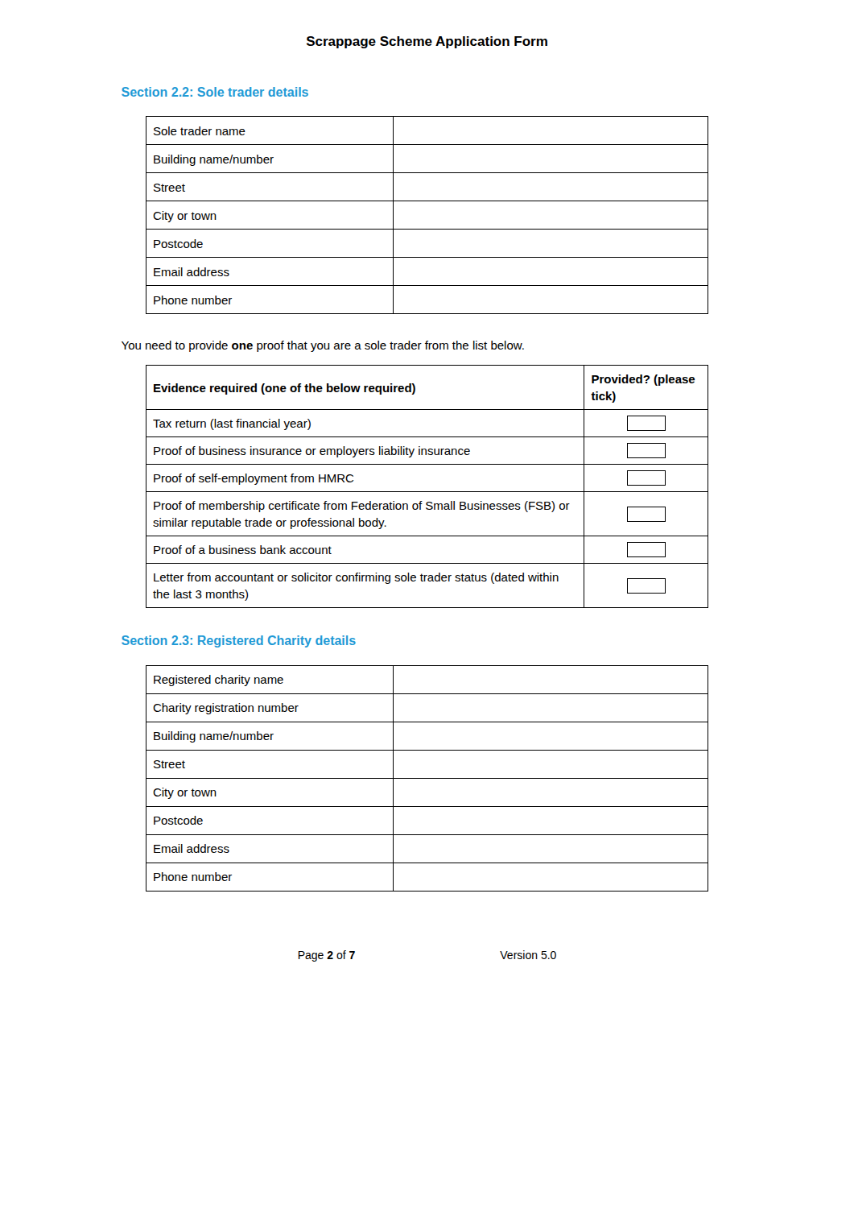Scrappage Scheme Application Form
Section 2.2: Sole trader details
| Sole trader name | |
| Building name/number | |
| Street | |
| City or town | |
| Postcode | |
| Email address | |
| Phone number | |
You need to provide one proof that you are a sole trader from the list below.
| Evidence required (one of the below required) | Provided? (please tick) |
| --- | --- |
| Tax return (last financial year) | |
| Proof of business insurance or employers liability insurance | |
| Proof of self-employment from HMRC | |
| Proof of membership certificate from Federation of Small Businesses (FSB) or similar reputable trade or professional body. | |
| Proof of a business bank account | |
| Letter from accountant or solicitor confirming sole trader status (dated within the last 3 months) | |
Section 2.3: Registered Charity details
| Registered charity name | |
| Charity registration number | |
| Building name/number | |
| Street | |
| City or town | |
| Postcode | |
| Email address | |
| Phone number | |
Page 2 of 7
Version 5.0